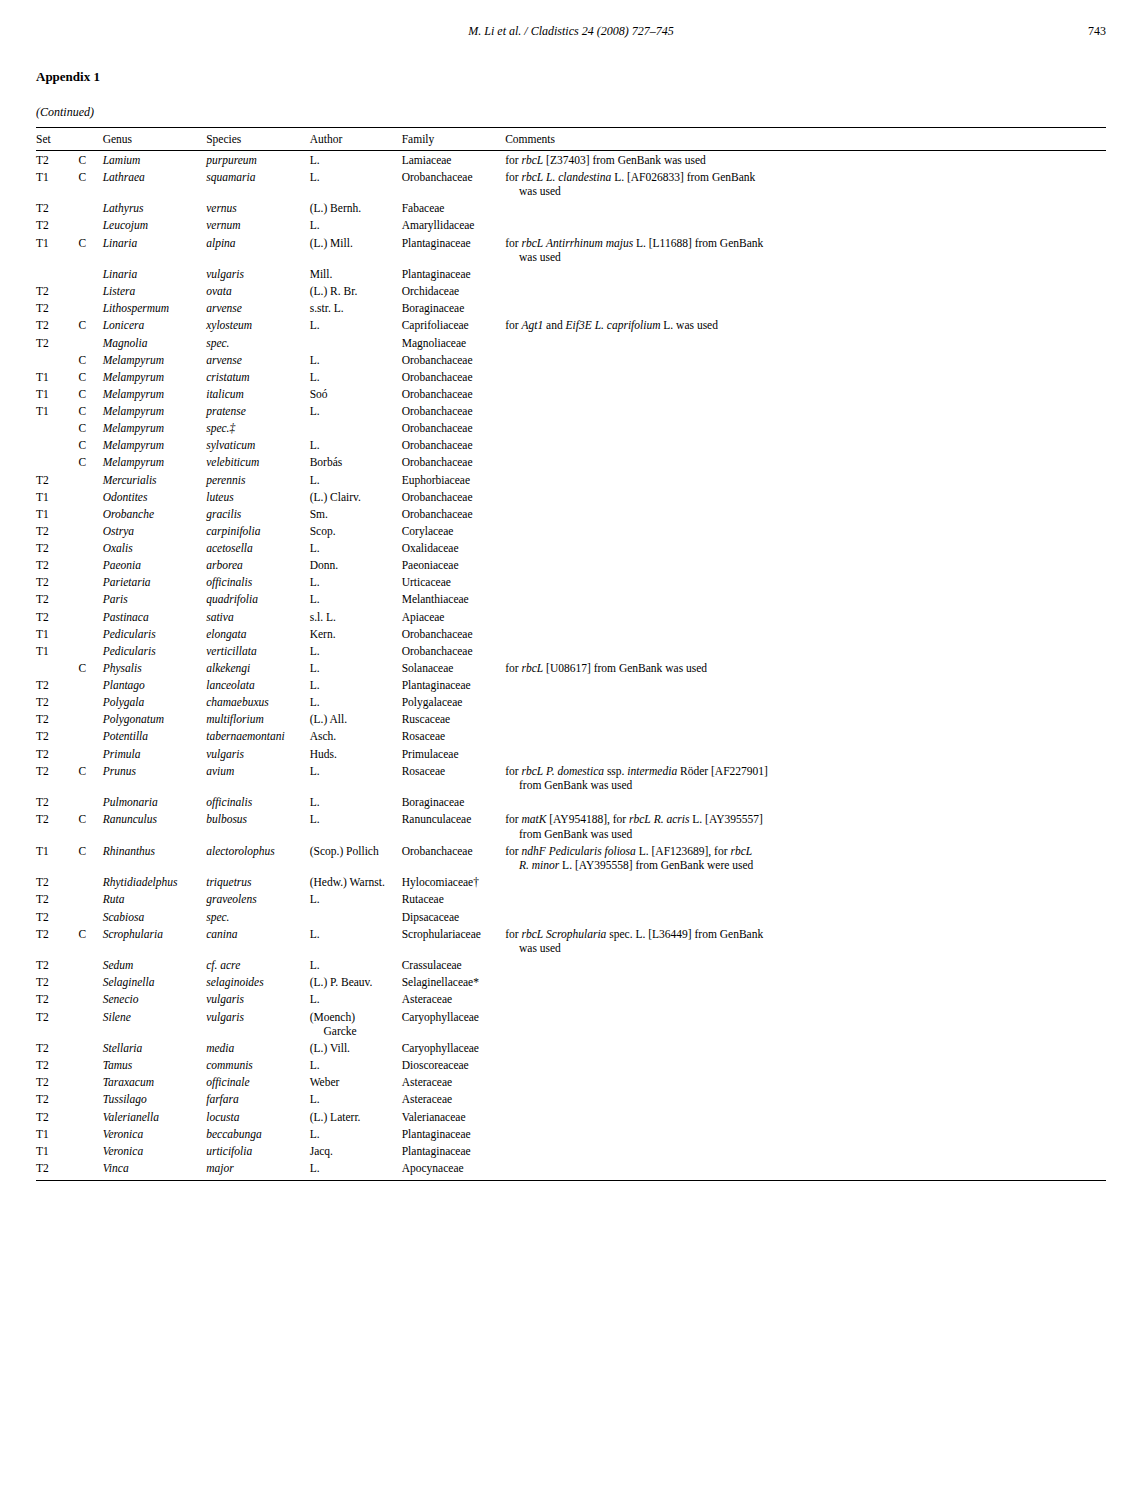M. Li et al. / Cladistics 24 (2008) 727–745
743
Appendix 1
(Continued)
| Set | | Genus | Species | Author | Family | Comments |
| --- | --- | --- | --- | --- | --- | --- |
| T2 | C | Lamium | purpureum | L. | Lamiaceae | for rbcL [Z37403] from GenBank was used |
| T1 | C | Lathraea | squamaria | L. | Orobanchaceae | for rbcL L. clandestina L. [AF026833] from GenBank was used |
| T2 | | Lathyrus | vernus | (L.) Bernh. | Fabaceae | |
| T2 | | Leucojum | vernum | L. | Amaryllidaceae | |
| T1 | C | Linaria | alpina | (L.) Mill. | Plantaginaceae | for rbcL Antirrhinum majus L. [L11688] from GenBank was used |
| | | Linaria | vulgaris | Mill. | Plantaginaceae | |
| T2 | | Listera | ovata | (L.) R. Br. | Orchidaceae | |
| T2 | | Lithospermum | arvense | s.str. L. | Boraginaceae | |
| T2 | C | Lonicera | xylosteum | L. | Caprifoliaceae | for Agt1 and Eif3E L. caprifolium L. was used |
| T2 | | Magnolia | spec. | | Magnoliaceae | |
| | C | Melampyrum | arvense | L. | Orobanchaceae | |
| T1 | C | Melampyrum | cristatum | L. | Orobanchaceae | |
| T1 | C | Melampyrum | italicum | Soó | Orobanchaceae | |
| T1 | C | Melampyrum | pratense | L. | Orobanchaceae | |
| | C | Melampyrum | spec.‡ | | Orobanchaceae | |
| | C | Melampyrum | sylvaticum | L. | Orobanchaceae | |
| | C | Melampyrum | velebiticum | Borbás | Orobanchaceae | |
| T2 | | Mercurialis | perennis | L. | Euphorbiaceae | |
| T1 | | Odontites | luteus | (L.) Clairv. | Orobanchaceae | |
| T1 | | Orobanche | gracilis | Sm. | Orobanchaceae | |
| T2 | | Ostrya | carpinifolia | Scop. | Corylaceae | |
| T2 | | Oxalis | acetosella | L. | Oxalidaceae | |
| T2 | | Paeonia | arborea | Donn. | Paeoniaceae | |
| T2 | | Parietaria | officinalis | L. | Urticaceae | |
| T2 | | Paris | quadrifolia | L. | Melanthiaceae | |
| T2 | | Pastinaca | sativa | s.l. L. | Apiaceae | |
| T1 | | Pedicularis | elongata | Kern. | Orobanchaceae | |
| T1 | | Pedicularis | verticillata | L. | Orobanchaceae | |
| | C | Physalis | alkekengi | L. | Solanaceae | for rbcL [U08617] from GenBank was used |
| T2 | | Plantago | lanceolata | L. | Plantaginaceae | |
| T2 | | Polygala | chamaebuxus | L. | Polygalaceae | |
| T2 | | Polygonatum | multiflorium | (L.) All. | Ruscaceae | |
| T2 | | Potentilla | tabernaemontani | Asch. | Rosaceae | |
| T2 | | Primula | vulgaris | Huds. | Primulaceae | |
| T2 | C | Prunus | avium | L. | Rosaceae | for rbcL P. domestica ssp. intermedia Röder [AF227901] from GenBank was used |
| T2 | | Pulmonaria | officinalis | L. | Boraginaceae | |
| T2 | C | Ranunculus | bulbosus | L. | Ranunculaceae | for matK [AY954188], for rbcL R. acris L. [AY395557] from GenBank was used |
| T1 | C | Rhinanthus | alectorolophus | (Scop.) Pollich | Orobanchaceae | for ndhF Pedicularis foliosa L. [AF123689], for rbcL R. minor L. [AY395558] from GenBank were used |
| T2 | | Rhytidiadelphus | triquetrus | (Hedw.) Warnst. | Hylocomiaceae† | |
| T2 | | Ruta | graveolens | L. | Rutaceae | |
| T2 | | Scabiosa | spec. | | Dipsacaceae | |
| T2 | C | Scrophularia | canina | L. | Scrophulariaceae | for rbcL Scrophularia spec. L. [L36449] from GenBank was used |
| T2 | | Sedum | cf. acre | L. | Crassulaceae | |
| T2 | | Selaginella | selaginoides | (L.) P. Beauv. | Selaginellaceae* | |
| T2 | | Senecio | vulgaris | L. | Asteraceae | |
| T2 | | Silene | vulgaris | (Moench) Garcke | Caryophyllaceae | |
| T2 | | Stellaria | media | (L.) Vill. | Caryophyllaceae | |
| T2 | | Tamus | communis | L. | Dioscoreaceae | |
| T2 | | Taraxacum | officinale | Weber | Asteraceae | |
| T2 | | Tussilago | farfara | L. | Asteraceae | |
| T2 | | Valerianella | locusta | (L.) Laterr. | Valerianaceae | |
| T1 | | Veronica | beccabunga | L. | Plantaginaceae | |
| T1 | | Veronica | urticifolia | Jacq. | Plantaginaceae | |
| T2 | | Vinca | major | L. | Apocynaceae | |